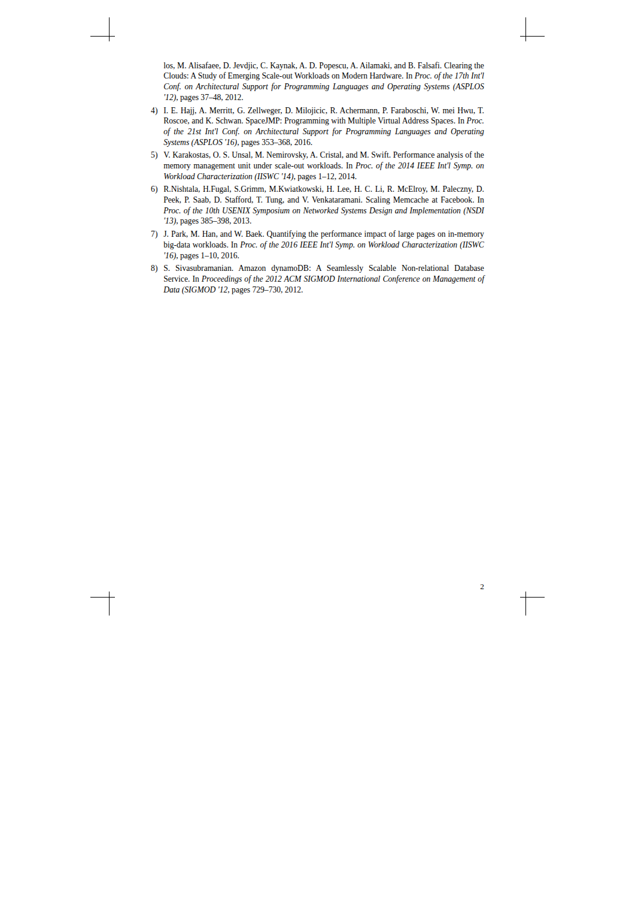los, M. Alisafaee, D. Jevdjic, C. Kaynak, A. D. Popescu, A. Ailamaki, and B. Falsafi. Clearing the Clouds: A Study of Emerging Scale-out Workloads on Modern Hardware. In Proc. of the 17th Int'l Conf. on Architectural Support for Programming Languages and Operating Systems (ASPLOS '12), pages 37–48, 2012.
4) I. E. Hajj, A. Merritt, G. Zellweger, D. Milojicic, R. Achermann, P. Faraboschi, W. mei Hwu, T. Roscoe, and K. Schwan. SpaceJMP: Programming with Multiple Virtual Address Spaces. In Proc. of the 21st Int'l Conf. on Architectural Support for Programming Languages and Operating Systems (ASPLOS '16), pages 353–368, 2016.
5) V. Karakostas, O. S. Unsal, M. Nemirovsky, A. Cristal, and M. Swift. Performance analysis of the memory management unit under scale-out workloads. In Proc. of the 2014 IEEE Int'l Symp. on Workload Characterization (IISWC '14), pages 1–12, 2014.
6) R.Nishtala, H.Fugal, S.Grimm, M.Kwiatkowski, H. Lee, H. C. Li, R. McElroy, M. Paleczny, D. Peek, P. Saab, D. Stafford, T. Tung, and V. Venkataramani. Scaling Memcache at Facebook. In Proc. of the 10th USENIX Symposium on Networked Systems Design and Implementation (NSDI '13), pages 385–398, 2013.
7) J. Park, M. Han, and W. Baek. Quantifying the performance impact of large pages on in-memory big-data workloads. In Proc. of the 2016 IEEE Int'l Symp. on Workload Characterization (IISWC '16), pages 1–10, 2016.
8) S. Sivasubramanian. Amazon dynamoDB: A Seamlessly Scalable Non-relational Database Service. In Proceedings of the 2012 ACM SIGMOD International Conference on Management of Data (SIGMOD '12, pages 729–730, 2012.
2